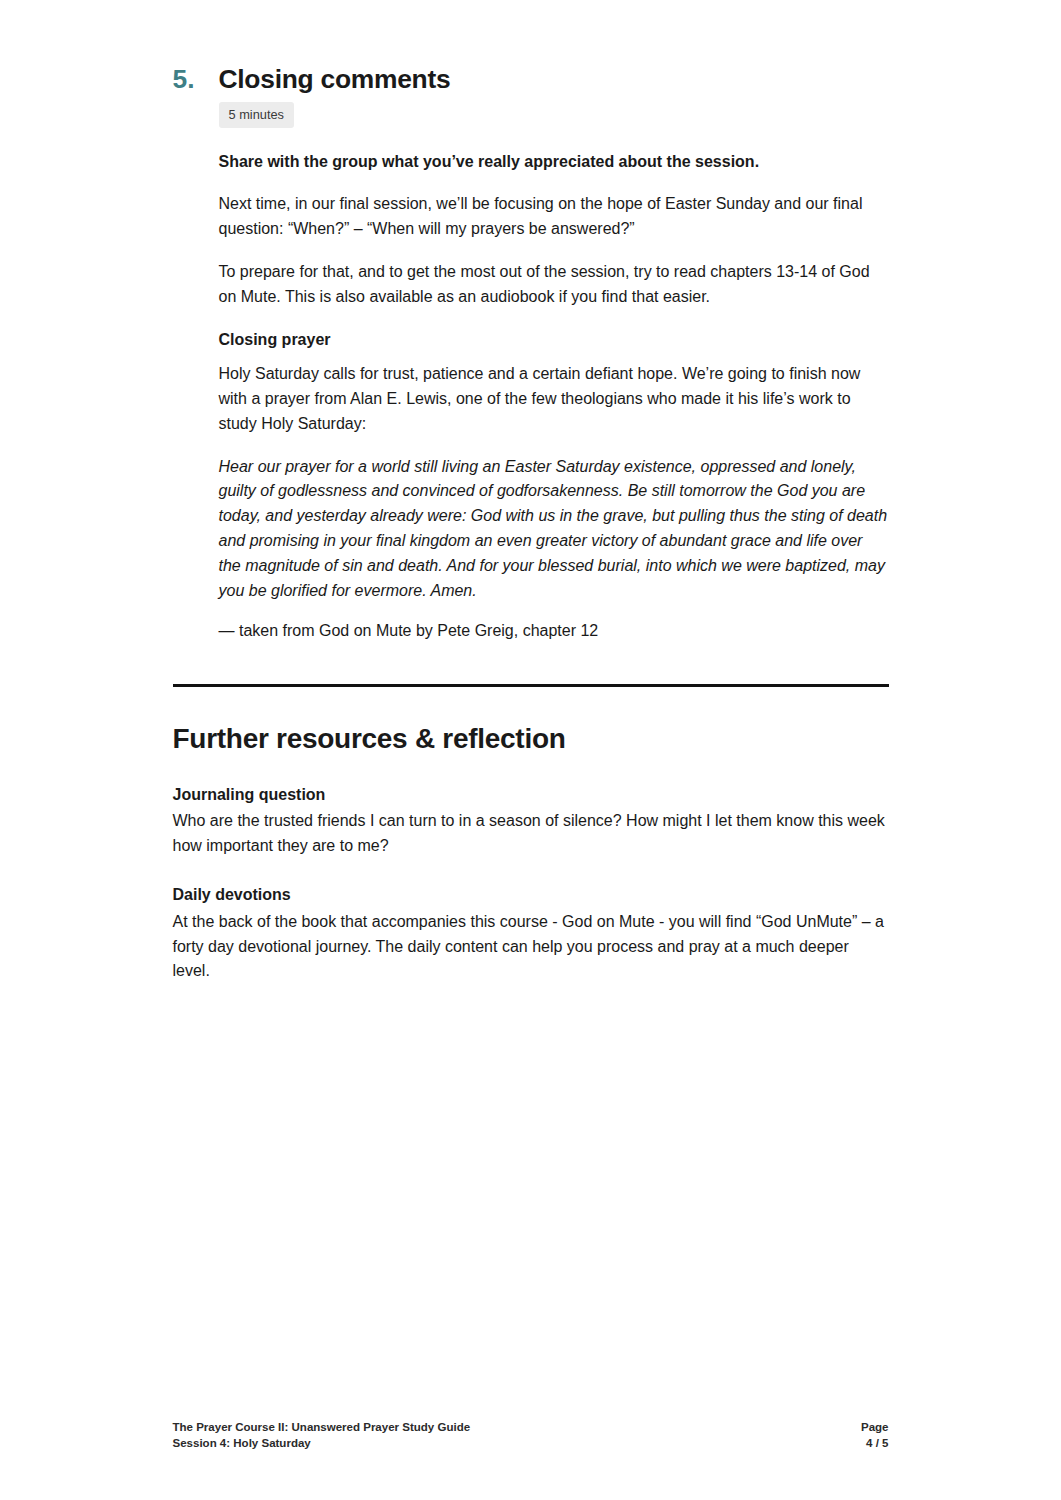5.
Closing comments
5 minutes
Share with the group what you’ve really appreciated about the session.
Next time, in our final session, we’ll be focusing on the hope of Easter Sunday and our final question: “When?” – “When will my prayers be answered?”
To prepare for that, and to get the most out of the session, try to read chapters 13-14 of God on Mute. This is also available as an audiobook if you find that easier.
Closing prayer
Holy Saturday calls for trust, patience and a certain defiant hope. We’re going to finish now with a prayer from Alan E. Lewis, one of the few theologians who made it his life’s work to study Holy Saturday:
Hear our prayer for a world still living an Easter Saturday existence, oppressed and lonely, guilty of godlessness and convinced of godforsakenness. Be still tomorrow the God you are today, and yesterday already were: God with us in the grave, but pulling thus the sting of death and promising in your final kingdom an even greater victory of abundant grace and life over the magnitude of sin and death. And for your blessed burial, into which we were baptized, may you be glorified for evermore. Amen.
— taken from God on Mute by Pete Greig, chapter 12
Further resources & reflection
Journaling question
Who are the trusted friends I can turn to in a season of silence? How might I let them know this week how important they are to me?
Daily devotions
At the back of the book that accompanies this course - God on Mute - you will find “God UnMute” – a forty day devotional journey. The daily content can help you process and pray at a much deeper level.
The Prayer Course II: Unanswered Prayer Study Guide
Session 4: Holy Saturday
Page
4 / 5